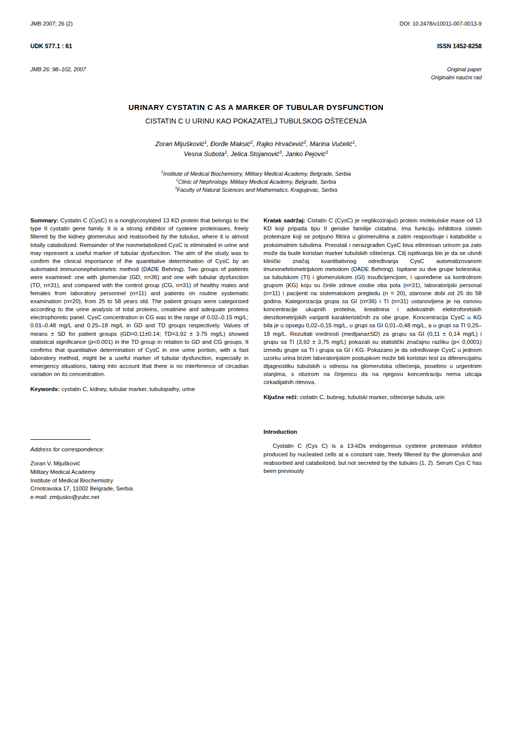JMB 2007; 26 (2) DOI: 10.2478/v10011-007-0013-9
UDK 577.1 : 61 ISSN 1452-8258
JMB 26: 98–102, 2007 Original paper
Originalni naučni rad
URINARY CYSTATIN C AS A MARKER OF TUBULAR DYSFUNCTION
CISTATIN C U URINU KAO POKAZATELJ TUBULSKOG OŠTEĆENJA
Zoran Mijušković1, Đorđe Maksić2, Rajko Hrvačević2, Marina Vučelić1,
Vesna Subota1, Jelica Stojanović3, Janko Pejović1
1Institute of Medical Biochemistry, Military Medical Academy, Belgrade, Serbia
2Clinic of Nephrology, Military Medical Academy, Belgrade, Serbia
3Faculty of Natural Sciences and Mathematics, Kragujevac, Serbia
Summary: Cystatin C (CysC) is a nonglycosylated 13 KD protein that belongs to the type II cystatin gene family. It is a strong inhibitor of cysteine proteinases, freely filtered by the kidney glomerulus and reabsorbed by the tubulus, where it is almost totally catabolized. Remainder of the nonmetabolized CysC is eliminated in urine and may represent a useful marker of tubular dysfunction. The aim of the study was to confirm the clinical importance of the quantitative determination of CysC by an automated immunonephelometric method (DADE Behring). Two groups of patients were examined: one with glomerular (GD, n=36) and one with tubular dysfunction (TD, n=31), and compared with the control group (CG, n=31) of healthy males and females from laboratory personnel (n=11) and patients on routine systematic examination (n=20), from 25 to 58 years old. The patient groups were categorised according to the urine analysis of total proteins, creatinine and adequate proteins electrophoretic panel. CysC concentration in CG was in the range of 0.02–0.15 mg/L; 0.01–0.48 mg/L and 0.25–18 mg/L in GD and TD groups respectively. Values of means ± SD for patient groups (GD=0.11±0.14; TD=3.92 ± 3.75 mg/L) showed statistical significance (p<0.001) in the TD group in relation to GD and CG groups. It confirms that quantitative determination of CysC in one urine portion, with a fast laboratory method, might be a useful marker of tubular dysfunction, especially in emergency situations, taking into account that there is no interference of circadian variation on its concentration.
Keywords: cystatin C, kidney, tubular marker, tubulopathy, urine
Kratak sadržaj: Cistatin C (CysC) je neglikozirajući protein molekulske mase od 13 KD koji pripada tipu II genske familije cistatina. Ima funkciju inhibitora cistein proteinaze koji se potpuno filtrira u glomerulima a zatim reapsorbuje i kataboliše u proksimalnim tubulima. Preostali i nerazgrađen CysC biva eliminisan urinom pa zato može da bude koristan marker tubulskih oštećenja. Cilj ispitivanja bio je da se utvrdi klinički značaj kvantitativnog određivanja CysC automatizovanom imunonefelometrijskom metodom (DADE Behring). Ispitane su dve grupe bolesnika: sa tubulskom (TI) i glomerulskom (GI) insuficijencijom, i upoređene sa kontrolnom grupom (KG) koju su činile zdrave osobe oba pola (n=31), laboratorijski personal (n=11) i pacijenti na sistematskom pregledu (n = 20), starosne dobi od 25 do 58 godina. Kategorizacija grupa sa GI (n=36) i TI (n=31) ustanovljena je na osnovu koncentracije ukupnih proteina, kreatinina i adekvatnih elektroforetskih denzitometrijskih varijanti karakterističnih za obe grupe. Koncentracija CysC u KG bila je u opsegu 0,02–0,15 mg/L, u grupi sa GI 0,01–0,48 mg/L, a u grupi sa TI 0,25–18 mg/L. Rezultati vrednosti (medijana±SD) za grupu sa GI (0,11 ± 0,14 mg/L) i grupu sa TI (3,92 ± 3,75 mg/L) pokazali su statistički značajnu razliku (p< 0,0001) između grupe sa TI i grupa sa GI i KG. Pokazano je da određivanje CysC u jednom uzorku urina brzim laboratorijskim postupkom može biti koristan test za diferencijalnu dijagnostiku tubulskih u odnosu na glomerulska oštećenja, posebno u urgentnim stanjima, s obzirom na činjenicu da na njegovu koncentraciju nema uticaja cirkadijalnih ritmova.
Ključne reči: cistatin C, bubreg, tubulski marker, oštećenje tubula, urin
Address for correspondence:
Zoran V. Mijušković
Military Medical Academy
Institute of Medical Biochemistry
Crnotravska 17, 11002 Belgrade, Serbia
e-mail: zmijusko@yubc.net
Introduction
Cystatin C (Cys C) is a 13-kDa endogenous cysteine proteinase inhibitor produced by nucleated cells at a constant rate, freely filtered by the glomerulus and reabsorbed and catabolized, but not secreted by the tubules (1, 2). Serum Cys C has been previously